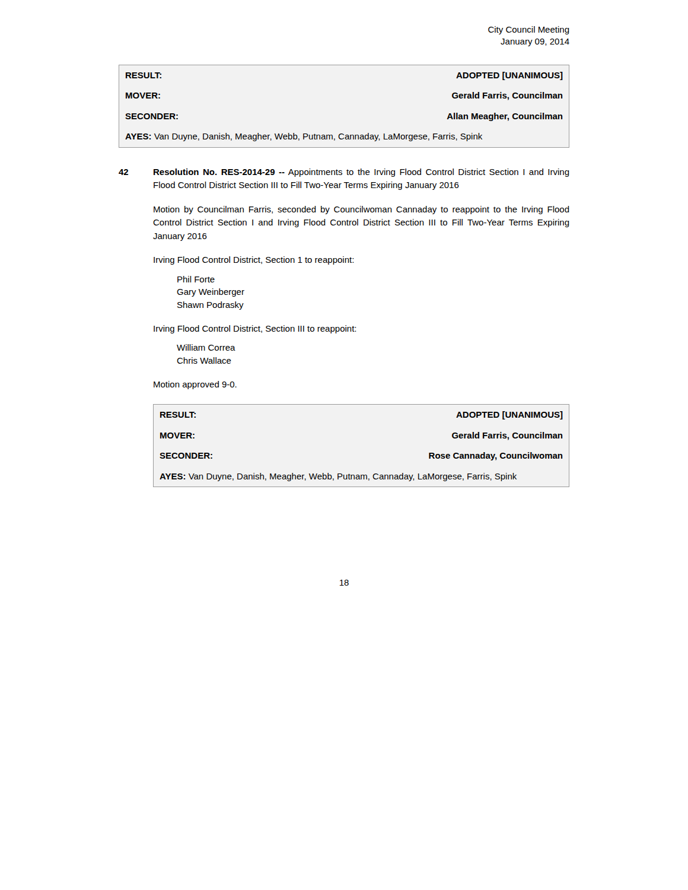City Council Meeting
January 09, 2014
| RESULT: | ADOPTED [UNANIMOUS] |
| MOVER: | Gerald Farris, Councilman |
| SECONDER: | Allan Meagher, Councilman |
| AYES: Van Duyne, Danish, Meagher, Webb, Putnam, Cannaday, LaMorgese, Farris, Spink |
42
Resolution No. RES-2014-29 -- Appointments to the Irving Flood Control District Section I and Irving Flood Control District Section III to Fill Two-Year Terms Expiring January 2016
Motion by Councilman Farris, seconded by Councilwoman Cannaday to reappoint to the Irving Flood Control District Section I and Irving Flood Control District Section III to Fill Two-Year Terms Expiring January 2016
Irving Flood Control District, Section 1 to reappoint:
Phil Forte
Gary Weinberger
Shawn Podrasky
Irving Flood Control District, Section III to reappoint:
William Correa
Chris Wallace
Motion approved 9-0.
| RESULT: | ADOPTED [UNANIMOUS] |
| MOVER: | Gerald Farris, Councilman |
| SECONDER: | Rose Cannaday, Councilwoman |
| AYES: Van Duyne, Danish, Meagher, Webb, Putnam, Cannaday, LaMorgese, Farris, Spink |
18